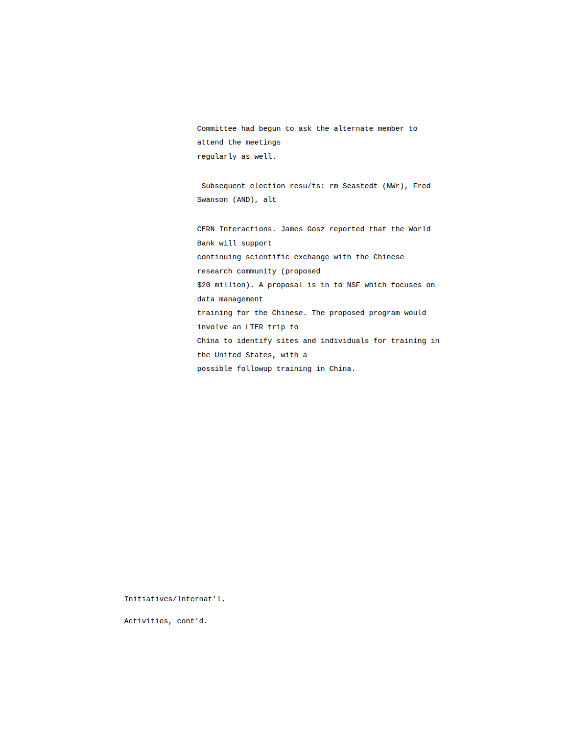Committee had begun to ask the alternate member to attend the meetings regularly as well.
Subsequent election resu/ts: rm Seastedt (NWr), Fred Swanson (AND), alt
CERN Interactions. James Gosz reported that the World Bank will support continuing scientific exchange with the Chinese research community (proposed $20 million). A proposal is in to NSF which focuses on data management training for the Chinese. The proposed program would involve an LTER trip to China to identify sites and individuals for training in the United States, with a possible followup training in China.
Initiatives/lnternat'l.
Activities, cont'd.